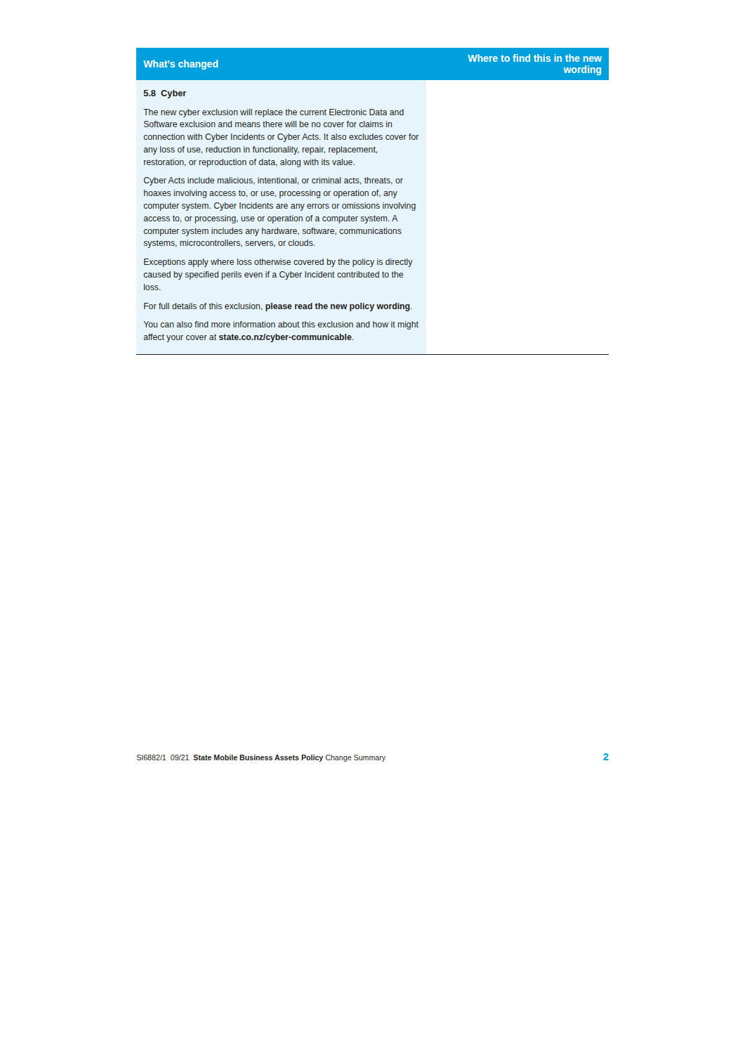| What’s changed | Where to find this in the new wording |
| --- | --- |
| 5.8 Cyber The new cyber exclusion will replace the current Electronic Data and Software exclusion and means there will be no cover for claims in connection with Cyber Incidents or Cyber Acts. It also excludes cover for any loss of use, reduction in functionality, repair, replacement, restoration, or reproduction of data, along with its value. Cyber Acts include malicious, intentional, or criminal acts, threats, or hoaxes involving access to, or use, processing or operation of, any computer system. Cyber Incidents are any errors or omissions involving access to, or processing, use or operation of a computer system. A computer system includes any hardware, software, communications systems, microcontrollers, servers, or clouds. Exceptions apply where loss otherwise covered by the policy is directly caused by specified perils even if a Cyber Incident contributed to the loss. For full details of this exclusion, please read the new policy wording . You can also find more information about this exclusion and how it might affect your cover at state.co.nz/cyber-communicable . | |
SI6882/1 09/21 State Mobile Business Assets Policy Change Summary
2